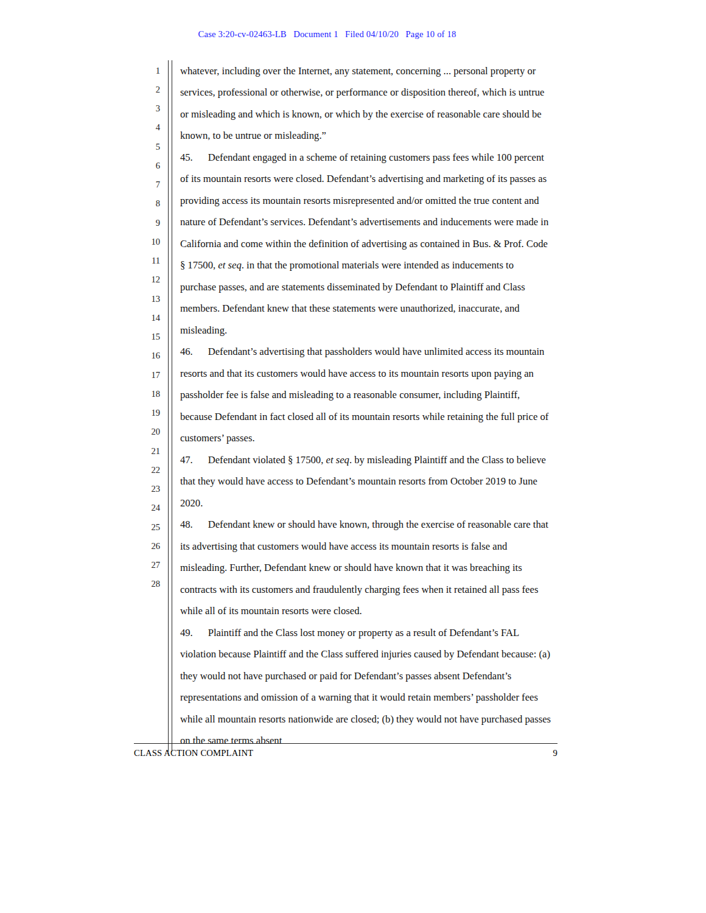Case 3:20-cv-02463-LB Document 1 Filed 04/10/20 Page 10 of 18
1
2
3
4
5
6
7
8
9
10
11
12
13
14
15
16
17
18
19
20
21
22
23
24
25
26
27
28
whatever, including over the Internet, any statement, concerning ... personal property or services, professional or otherwise, or performance or disposition thereof, which is untrue or misleading and which is known, or which by the exercise of reasonable care should be known, to be untrue or misleading.”
45. Defendant engaged in a scheme of retaining customers pass fees while 100 percent of its mountain resorts were closed. Defendant’s advertising and marketing of its passes as providing access its mountain resorts misrepresented and/or omitted the true content and nature of Defendant’s services. Defendant’s advertisements and inducements were made in California and come within the definition of advertising as contained in Bus. & Prof. Code § 17500, et seq. in that the promotional materials were intended as inducements to purchase passes, and are statements disseminated by Defendant to Plaintiff and Class members. Defendant knew that these statements were unauthorized, inaccurate, and misleading.
46. Defendant’s advertising that passholders would have unlimited access its mountain resorts and that its customers would have access to its mountain resorts upon paying an passholder fee is false and misleading to a reasonable consumer, including Plaintiff, because Defendant in fact closed all of its mountain resorts while retaining the full price of customers’ passes.
47. Defendant violated § 17500, et seq. by misleading Plaintiff and the Class to believe that they would have access to Defendant’s mountain resorts from October 2019 to June 2020.
48. Defendant knew or should have known, through the exercise of reasonable care that its advertising that customers would have access its mountain resorts is false and misleading. Further, Defendant knew or should have known that it was breaching its contracts with its customers and fraudulently charging fees when it retained all pass fees while all of its mountain resorts were closed.
49. Plaintiff and the Class lost money or property as a result of Defendant’s FAL violation because Plaintiff and the Class suffered injuries caused by Defendant because: (a) they would not have purchased or paid for Defendant’s passes absent Defendant’s representations and omission of a warning that it would retain members’ passholder fees while all mountain resorts nationwide are closed; (b) they would not have purchased passes on the same terms absent
CLASS ACTION COMPLAINT 9